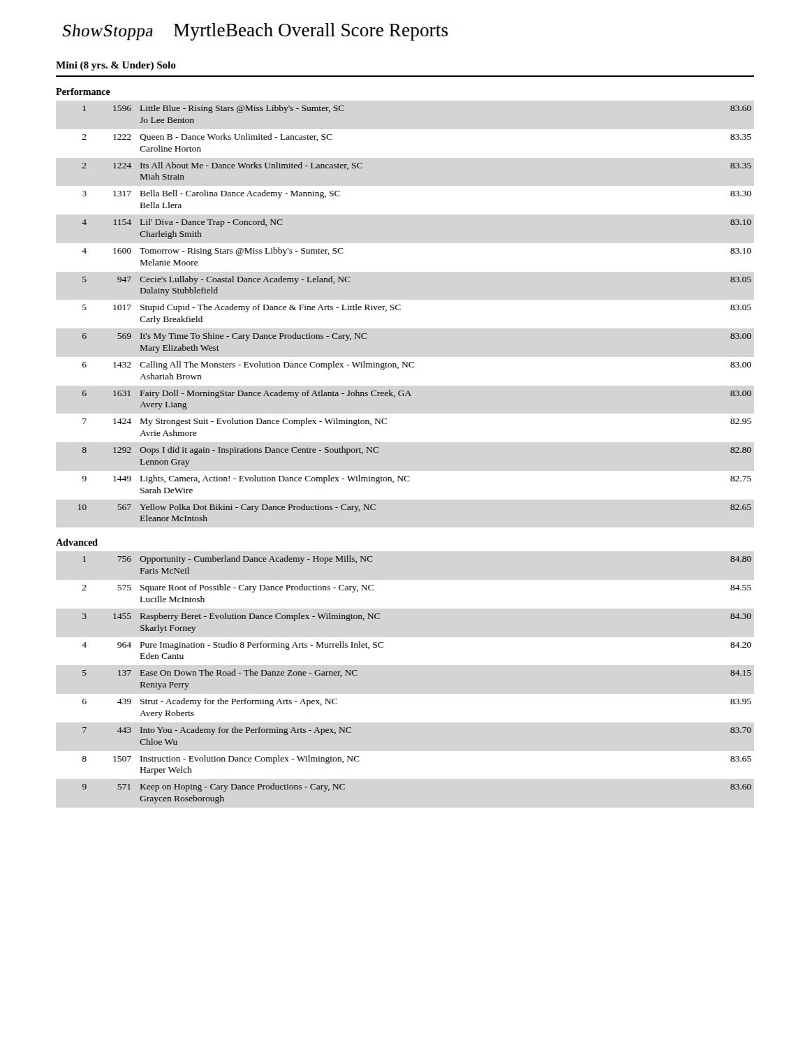ShowStoppa
MyrtleBeach Overall Score Reports
Mini (8 yrs. & Under) Solo
Performance
| 1 | 1596 | Little Blue - Rising Stars @Miss Libby's - Sumter, SC Jo Lee Benton | 83.60 |
| 2 | 1222 | Queen B - Dance Works Unlimited - Lancaster, SC Caroline Horton | 83.35 |
| 2 | 1224 | Its All About Me - Dance Works Unlimited - Lancaster, SC Miah Strain | 83.35 |
| 3 | 1317 | Bella Bell - Carolina Dance Academy - Manning, SC Bella Llera | 83.30 |
| 4 | 1154 | Lil' Diva - Dance Trap - Concord, NC Charleigh Smith | 83.10 |
| 4 | 1600 | Tomorrow - Rising Stars @Miss Libby's - Sumter, SC Melanie Moore | 83.10 |
| 5 | 947 | Cecie's Lullaby - Coastal Dance Academy - Leland, NC Dalainy Stubblefield | 83.05 |
| 5 | 1017 | Stupid Cupid - The Academy of Dance & Fine Arts - Little River, SC Carly Breakfield | 83.05 |
| 6 | 569 | It's My Time To Shine - Cary Dance Productions - Cary, NC Mary Elizabeth West | 83.00 |
| 6 | 1432 | Calling All The Monsters - Evolution Dance Complex - Wilmington, NC Ashariah Brown | 83.00 |
| 6 | 1631 | Fairy Doll - MorningStar Dance Academy of Atlanta - Johns Creek, GA Avery Liang | 83.00 |
| 7 | 1424 | My Strongest Suit - Evolution Dance Complex - Wilmington, NC Avrie Ashmore | 82.95 |
| 8 | 1292 | Oops I did it again - Inspirations Dance Centre - Southport, NC Lennon Gray | 82.80 |
| 9 | 1449 | Lights, Camera, Action! - Evolution Dance Complex - Wilmington, NC Sarah DeWire | 82.75 |
| 10 | 567 | Yellow Polka Dot Bikini - Cary Dance Productions - Cary, NC Eleanor McIntosh | 82.65 |
Advanced
| 1 | 756 | Opportunity - Cumberland Dance Academy - Hope Mills, NC Faris McNeil | 84.80 |
| 2 | 575 | Square Root of Possible - Cary Dance Productions - Cary, NC Lucille McIntosh | 84.55 |
| 3 | 1455 | Raspberry Beret - Evolution Dance Complex - Wilmington, NC Skarlyt Forney | 84.30 |
| 4 | 964 | Pure Imagination - Studio 8 Performing Arts - Murrells Inlet, SC Eden Cantu | 84.20 |
| 5 | 137 | Ease On Down The Road - The Danze Zone - Garner, NC Reniya Perry | 84.15 |
| 6 | 439 | Strut - Academy for the Performing Arts - Apex, NC Avery Roberts | 83.95 |
| 7 | 443 | Into You - Academy for the Performing Arts - Apex, NC Chloe Wu | 83.70 |
| 8 | 1507 | Instruction - Evolution Dance Complex - Wilmington, NC Harper Welch | 83.65 |
| 9 | 571 | Keep on Hoping - Cary Dance Productions - Cary, NC Graycen Roseborough | 83.60 |